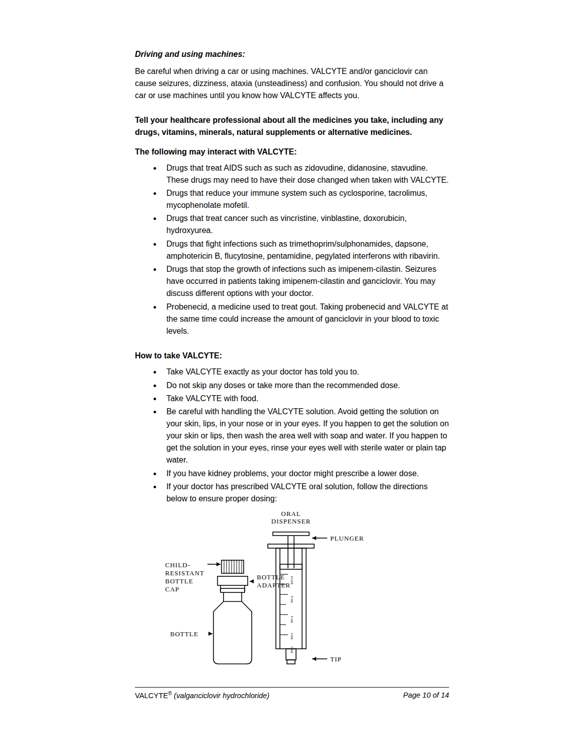Driving and using machines:
Be careful when driving a car or using machines. VALCYTE and/or ganciclovir can cause seizures, dizziness, ataxia (unsteadiness) and confusion. You should not drive a car or use machines until you know how VALCYTE affects you.
Tell your healthcare professional about all the medicines you take, including any drugs, vitamins, minerals, natural supplements or alternative medicines.
The following may interact with VALCYTE:
Drugs that treat AIDS such as such as zidovudine, didanosine, stavudine. These drugs may need to have their dose changed when taken with VALCYTE.
Drugs that reduce your immune system such as cyclosporine, tacrolimus, mycophenolate mofetil.
Drugs that treat cancer such as vincristine, vinblastine, doxorubicin, hydroxyurea.
Drugs that fight infections such as trimethoprim/sulphonamides, dapsone, amphotericin B, flucytosine, pentamidine, pegylated interferons with ribavirin.
Drugs that stop the growth of infections such as imipenem-cilastin. Seizures have occurred in patients taking imipenem-cilastin and ganciclovir. You may discuss different options with your doctor.
Probenecid, a medicine used to treat gout. Taking probenecid and VALCYTE at the same time could increase the amount of ganciclovir in your blood to toxic levels.
How to take VALCYTE:
Take VALCYTE exactly as your doctor has told you to.
Do not skip any doses or take more than the recommended dose.
Take VALCYTE with food.
Be careful with handling the VALCYTE solution. Avoid getting the solution on your skin, lips, in your nose or in your eyes. If you happen to get the solution on your skin or lips, then wash the area well with soap and water. If you happen to get the solution in your eyes, rinse your eyes well with sterile water or plain tap water.
If you have kidney problems, your doctor might prescribe a lower dose.
If your doctor has prescribed VALCYTE oral solution, follow the directions below to ensure proper dosing:
ORAL DISPENSER 10 mL 8 mL 6 mL 4 mL 2 mL PLUNGER TIP CHILD- RESISTANT BOTTLE CAP BOTTLE ADAPTER BOTTLE
VALCYTE® (valganciclovir hydrochloride)
Page 10 of 14